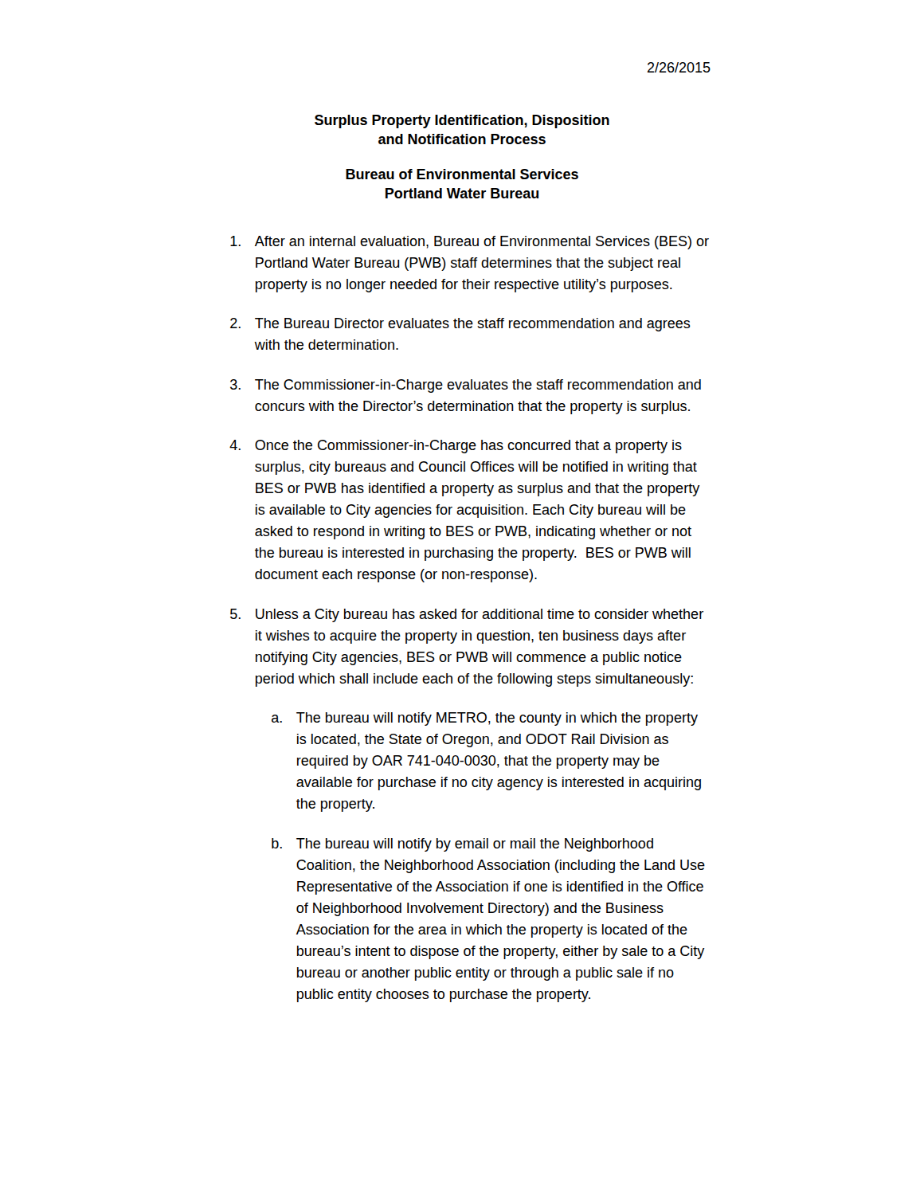2/26/2015
Surplus Property Identification, Disposition
and Notification Process
Bureau of Environmental Services
Portland Water Bureau
After an internal evaluation, Bureau of Environmental Services (BES) or Portland Water Bureau (PWB) staff determines that the subject real property is no longer needed for their respective utility’s purposes.
The Bureau Director evaluates the staff recommendation and agrees with the determination.
The Commissioner-in-Charge evaluates the staff recommendation and concurs with the Director’s determination that the property is surplus.
Once the Commissioner-in-Charge has concurred that a property is surplus, city bureaus and Council Offices will be notified in writing that BES or PWB has identified a property as surplus and that the property is available to City agencies for acquisition. Each City bureau will be asked to respond in writing to BES or PWB, indicating whether or not the bureau is interested in purchasing the property. BES or PWB will document each response (or non-response).
Unless a City bureau has asked for additional time to consider whether it wishes to acquire the property in question, ten business days after notifying City agencies, BES or PWB will commence a public notice period which shall include each of the following steps simultaneously:
The bureau will notify METRO, the county in which the property is located, the State of Oregon, and ODOT Rail Division as required by OAR 741-040-0030, that the property may be available for purchase if no city agency is interested in acquiring the property.
The bureau will notify by email or mail the Neighborhood Coalition, the Neighborhood Association (including the Land Use Representative of the Association if one is identified in the Office of Neighborhood Involvement Directory) and the Business Association for the area in which the property is located of the bureau’s intent to dispose of the property, either by sale to a City bureau or another public entity or through a public sale if no public entity chooses to purchase the property.